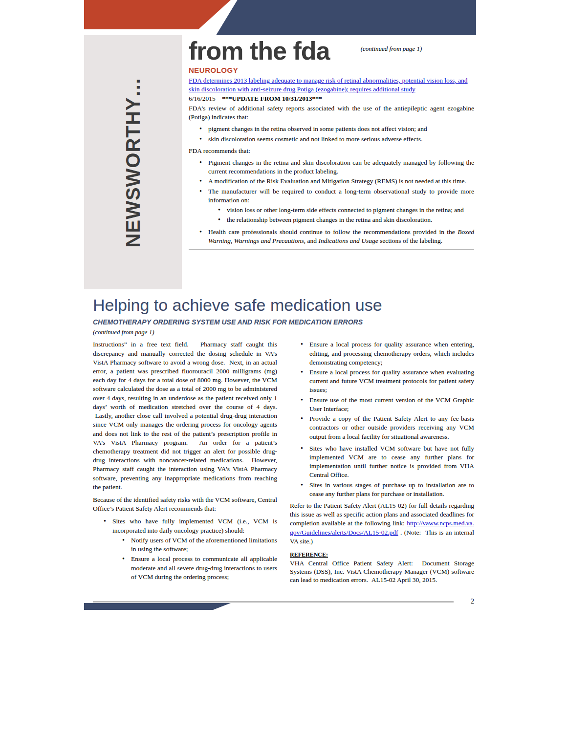NEWSWORTHY…
from the fda (continued from page 1)
NEUROLOGY
FDA determines 2013 labeling adequate to manage risk of retinal abnormalities, potential vision loss, and skin discoloration with anti-seizure drug Potiga (ezogabine); requires additional study
6/16/2015 ***UPDATE FROM 10/31/2013***
FDA’s review of additional safety reports associated with the use of the antiepileptic agent ezogabine (Potiga) indicates that:
pigment changes in the retina observed in some patients does not affect vision; and
skin discoloration seems cosmetic and not linked to more serious adverse effects.
FDA recommends that:
Pigment changes in the retina and skin discoloration can be adequately managed by following the current recommendations in the product labeling.
A modification of the Risk Evaluation and Mitigation Strategy (REMS) is not needed at this time.
The manufacturer will be required to conduct a long-term observational study to provide more information on:
vision loss or other long-term side effects connected to pigment changes in the retina; and
the relationship between pigment changes in the retina and skin discoloration.
Health care professionals should continue to follow the recommendations provided in the Boxed Warning, Warnings and Precautions, and Indications and Usage sections of the labeling.
Helping to achieve safe medication use
CHEMOTHERAPY ORDERING SYSTEM USE AND RISK FOR MEDICATION ERRORS
(continued from page 1)
Instructions” in a free text field. Pharmacy staff caught this discrepancy and manually corrected the dosing schedule in VA’s VistA Pharmacy software to avoid a wrong dose. Next, in an actual error, a patient was prescribed fluorouracil 2000 milligrams (mg) each day for 4 days for a total dose of 8000 mg. However, the VCM software calculated the dose as a total of 2000 mg to be administered over 4 days, resulting in an underdose as the patient received only 1 days’ worth of medication stretched over the course of 4 days. Lastly, another close call involved a potential drug-drug interaction since VCM only manages the ordering process for oncology agents and does not link to the rest of the patient’s prescription profile in VA’s VistA Pharmacy program. An order for a patient’s chemotherapy treatment did not trigger an alert for possible drug-drug interactions with noncancer-related medications. However, Pharmacy staff caught the interaction using VA’s VistA Pharmacy software, preventing any inappropriate medications from reaching the patient.
Because of the identified safety risks with the VCM software, Central Office’s Patient Safety Alert recommends that:
Sites who have fully implemented VCM (i.e., VCM is incorporated into daily oncology practice) should:
Notify users of VCM of the aforementioned limitations in using the software;
Ensure a local process to communicate all applicable moderate and all severe drug-drug interactions to users of VCM during the ordering process;
Ensure a local process for quality assurance when entering, editing, and processing chemotherapy orders, which includes demonstrating competency;
Ensure a local process for quality assurance when evaluating current and future VCM treatment protocols for patient safety issues;
Ensure use of the most current version of the VCM Graphic User Interface;
Provide a copy of the Patient Safety Alert to any fee-basis contractors or other outside providers receiving any VCM output from a local facility for situational awareness.
Sites who have installed VCM software but have not fully implemented VCM are to cease any further plans for implementation until further notice is provided from VHA Central Office.
Sites in various stages of purchase up to installation are to cease any further plans for purchase or installation.
Refer to the Patient Safety Alert (AL15-02) for full details regarding this issue as well as specific action plans and associated deadlines for completion available at the following link: http://vaww.ncps.med.va.gov/Guidelines/alerts/Docs/AL15-02.pdf . (Note: This is an internal VA site.)
REFERENCE:
VHA Central Office Patient Safety Alert: Document Storage Systems (DSS), Inc. VistA Chemotherapy Manager (VCM) software can lead to medication errors. AL15-02 April 30, 2015.
2